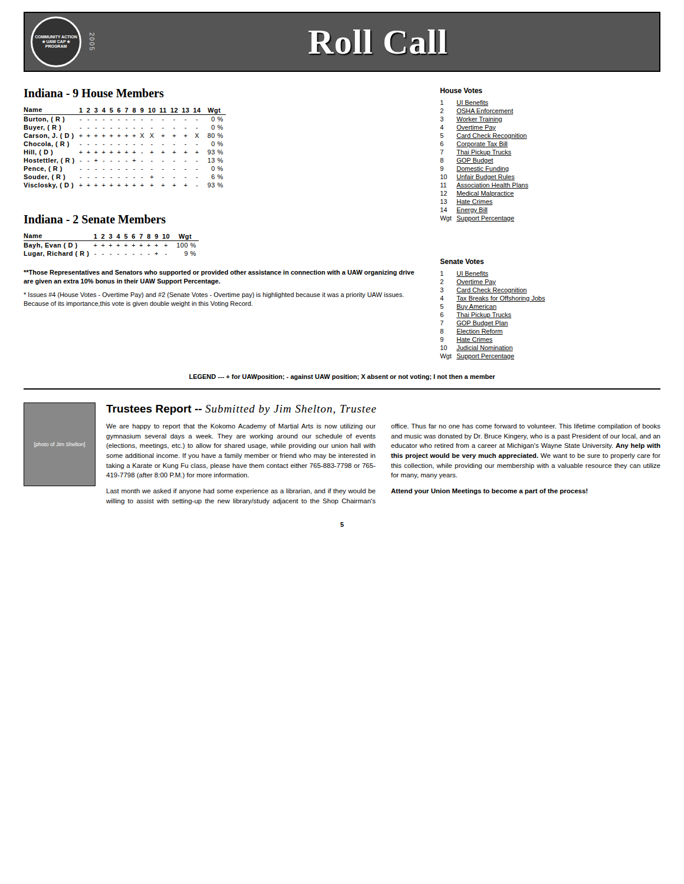COMMUNITY ACTION ★ UAW CAP ★ PROGRAM
2005
Roll Call
Indiana - 9 House Members
| Name | 1 | 2 | 3 | 4 | 5 | 6 | 7 | 8 | 9 | 10 | 11 | 12 | 13 | 14 | Wgt |
| --- | --- | --- | --- | --- | --- | --- | --- | --- | --- | --- | --- | --- | --- | --- | --- |
| Burton, ( R ) | - | - | - | - | - | - | - | - | - | - | - | - | - | - | 0 % |
| Buyer, ( R ) | - | - | - | - | - | - | - | - | - | - | - | - | - | - | 0 % |
| Carson, J. ( D ) | + | + | + | + | + | + | + | + | X | X | + | + | + | X | 80 % |
| Chocola, ( R ) | - | - | - | - | - | - | - | - | - | - | - | - | - | - | 0 % |
| Hill, ( D ) | + | + | + | + | + | + | + | + | - | + | + | + | + | + | 93 % |
| Hostettler, ( R ) | - | - | + | - | - | - | - | + | - | - | - | - | - | - | 13 % |
| Pence, ( R ) | - | - | - | - | - | - | - | - | - | - | - | - | - | - | 0 % |
| Souder, ( R ) | - | - | - | - | - | - | - | - | - | + | - | - | - | - | 6 % |
| Visclosky, ( D ) | + | + | + | + | + | + | + | + | + | + | + | + | + | - | 93 % |
Indiana - 2 Senate Members
| Name | 1 | 2 | 3 | 4 | 5 | 6 | 7 | 8 | 9 | 10 | Wgt |
| --- | --- | --- | --- | --- | --- | --- | --- | --- | --- | --- | --- |
| Bayh, Evan ( D ) | + | + | + | + | + | + | + | + | + | + | 100 % |
| Lugar, Richard ( R ) | - | - | - | - | - | - | - | - | + | - | 9 % |
**Those Representatives and Senators who supported or provided other assistance in connection with a UAW organizing drive are given an extra 10% bonus in their UAW Support Percentage.
* Issues #4 (House Votes - Overtime Pay) and #2 (Senate Votes - Overtime pay) is highlighted because it was a priority UAW issues. Because of its importance,this vote is given double weight in this Voting Record.
House Votes
| 1 | UI Benefits |
| 2 | OSHA Enforcement |
| 3 | Worker Training |
| 4 | Overtime Pay |
| 5 | Card Check Recognition |
| 6 | Corporate Tax Bill |
| 7 | Thai Pickup Trucks |
| 8 | GOP Budget |
| 9 | Domestic Funding |
| 10 | Unfair Budget Rules |
| 11 | Association Health Plans |
| 12 | Medical Malpractice |
| 13 | Hate Crimes |
| 14 | Energy Bill |
| Wgt | Support Percentage |
Senate Votes
| 1 | UI Benefits |
| 2 | Overtime Pay |
| 3 | Card Check Recognition |
| 4 | Tax Breaks for Offshoring Jobs |
| 5 | Buy American |
| 6 | Thai Pickup Trucks |
| 7 | GOP Budget Plan |
| 8 | Election Reform |
| 9 | Hate Crimes |
| 10 | Judicial Nomination |
| Wgt | Support Percentage |
LEGEND --- + for UAWposition; - against UAW position; X absent or not voting; I not then a member
[photo of Jim Shelton]
Trustees Report -- Submitted by Jim Shelton, Trustee
We are happy to report that the Kokomo Academy of Martial Arts is now utilizing our gymnasium several days a week. They are working around our schedule of events (elections, meetings, etc.) to allow for shared usage, while providing our union hall with some additional income. If you have a family member or friend who may be interested in taking a Karate or Kung Fu class, please have them contact either 765-883-7798 or 765-419-7798 (after 8:00 P.M.) for more information.
Last month we asked if anyone had some experience as a librarian, and if they would be willing to assist with setting-up the new library/study adjacent to the Shop Chairman's office. Thus far no one has come forward to volunteer. This lifetime compilation of books and music was donated by Dr. Bruce Kingery, who is a past President of our local, and an educator who retired from a career at Michigan's Wayne State University. Any help with this project would be very much appreciated. We want to be sure to properly care for this collection, while providing our membership with a valuable resource they can utilize for many, many years.
Attend your Union Meetings to become a part of the process!
5